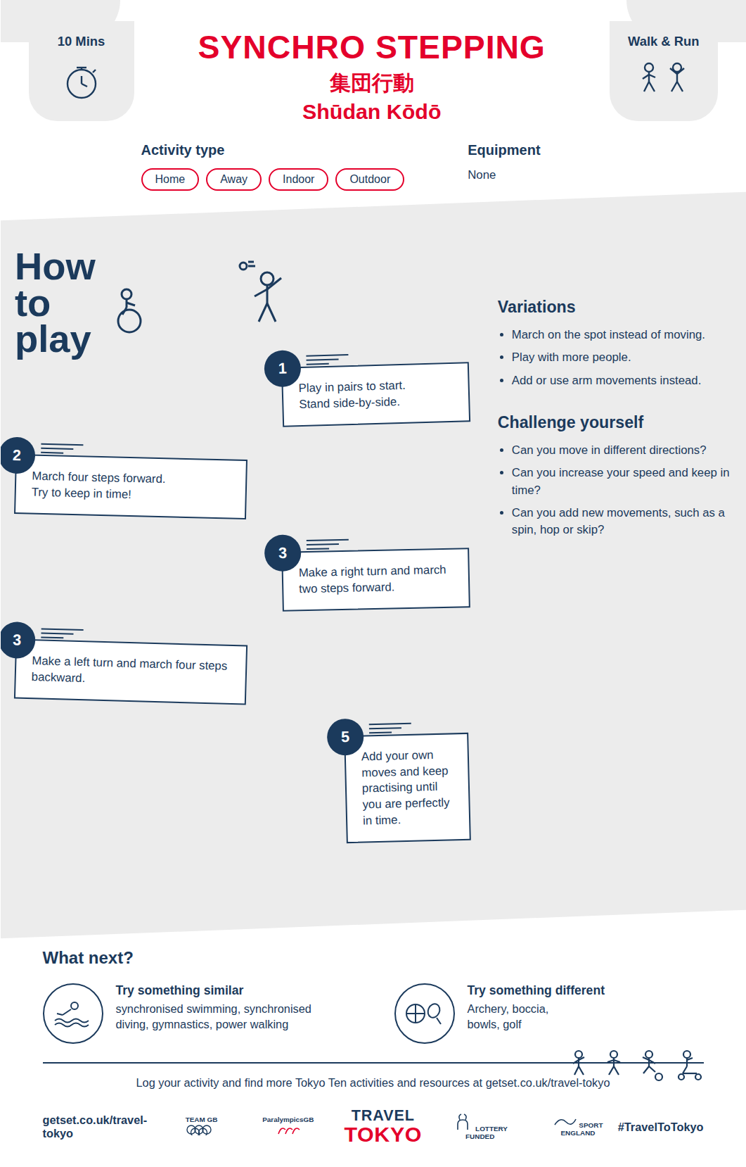10 Mins
SYNCHRO STEPPING
集団行動
Shūdan Kōdō
Walk & Run
Activity type
Home Away Indoor Outdoor
Equipment
None
How
to
play
1
Play in pairs to start.
Stand side-by-side.
2
March four steps forward.
Try to keep in time!
3
Make a right turn and march two steps forward.
3
Make a left turn and march four steps backward.
5
Add your own moves and keep practising until you are perfectly in time.
Variations
March on the spot instead of moving.
Play with more people.
Add or use arm movements instead.
Challenge yourself
Can you move in different directions?
Can you increase your speed and keep in time?
Can you add new movements, such as a spin, hop or skip?
What next?
Try something similar
synchronised swimming, synchronised diving, gymnastics, power walking
Try something different
Archery, boccia,
bowls, golf
Log your activity and find more Tokyo Ten activities and resources at getset.co.uk/travel-tokyo
getset.co.uk/travel-tokyo
TEAM GB
ParalympicsGB
TRAVEL
TOKYO
LOTTERY FUNDED
SPORT ENGLAND
#TravelToTokyo